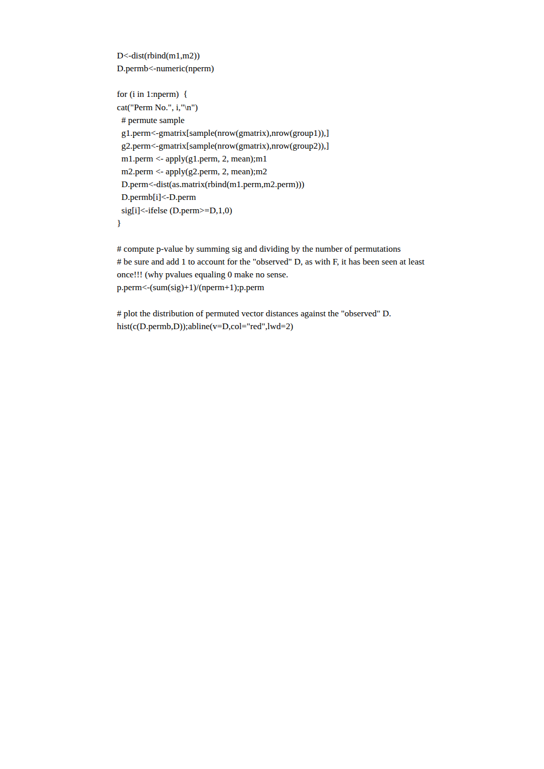D<-dist(rbind(m1,m2))
D.permb<-numeric(nperm)

for (i in 1:nperm)  {
cat("Perm No.", i,"\n")
  # permute sample
  g1.perm<-gmatrix[sample(nrow(gmatrix),nrow(group1)),]
  g2.perm<-gmatrix[sample(nrow(gmatrix),nrow(group2)),]
  m1.perm <- apply(g1.perm, 2, mean);m1
  m2.perm <- apply(g2.perm, 2, mean);m2
  D.perm<-dist(as.matrix(rbind(m1.perm,m2.perm)))
  D.permb[i]<-D.perm
  sig[i]<-ifelse (D.perm>=D,1,0)
}

# compute p-value by summing sig and dividing by the number of permutations
# be sure and add 1 to account for the "observed" D, as with F, it has been seen at least once!!! (why pvalues equaling 0 make no sense.
p.perm<-(sum(sig)+1)/(nperm+1);p.perm

# plot the distribution of permuted vector distances against the "observed" D.
hist(c(D.permb,D));abline(v=D,col="red",lwd=2)